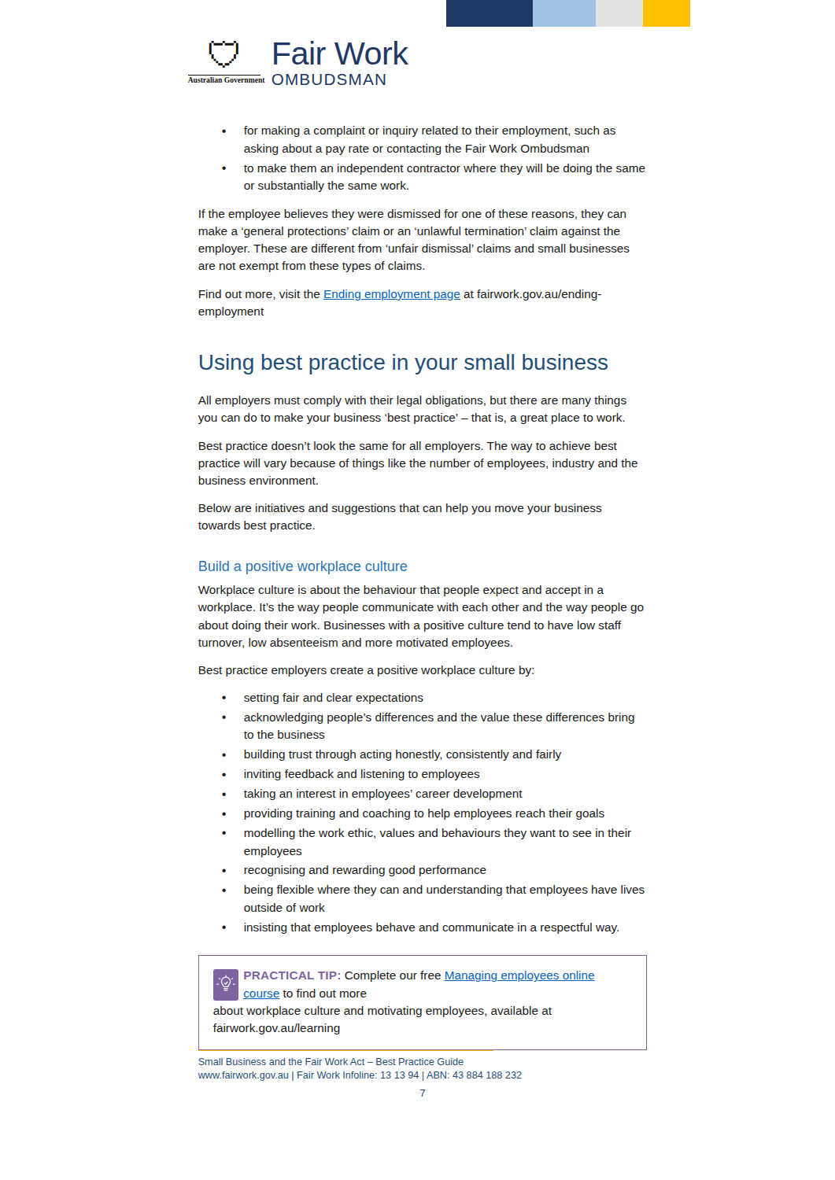🛡
Australian Government
Fair Work
OMBUDSMAN
for making a complaint or inquiry related to their employment, such as asking about a pay rate or contacting the Fair Work Ombudsman
to make them an independent contractor where they will be doing the same or substantially the same work.
If the employee believes they were dismissed for one of these reasons, they can make a ‘general protections’ claim or an ‘unlawful termination’ claim against the employer. These are different from ‘unfair dismissal’ claims and small businesses are not exempt from these types of claims.
Find out more, visit the Ending employment page at fairwork.gov.au/ending-employment
Using best practice in your small business
All employers must comply with their legal obligations, but there are many things you can do to make your business ‘best practice’ – that is, a great place to work.
Best practice doesn’t look the same for all employers. The way to achieve best practice will vary because of things like the number of employees, industry and the business environment.
Below are initiatives and suggestions that can help you move your business towards best practice.
Build a positive workplace culture
Workplace culture is about the behaviour that people expect and accept in a workplace. It’s the way people communicate with each other and the way people go about doing their work. Businesses with a positive culture tend to have low staff turnover, low absenteeism and more motivated employees.
Best practice employers create a positive workplace culture by:
setting fair and clear expectations
acknowledging people’s differences and the value these differences bring to the business
building trust through acting honestly, consistently and fairly
inviting feedback and listening to employees
taking an interest in employees’ career development
providing training and coaching to help employees reach their goals
modelling the work ethic, values and behaviours they want to see in their employees
recognising and rewarding good performance
being flexible where they can and understanding that employees have lives outside of work
insisting that employees behave and communicate in a respectful way.
PRACTICAL TIP: Complete our free Managing employees online course to find out more
about workplace culture and motivating employees, available at fairwork.gov.au/learning
Small Business and the Fair Work Act – Best Practice Guide
www.fairwork.gov.au | Fair Work Infoline: 13 13 94 | ABN: 43 884 188 232
7